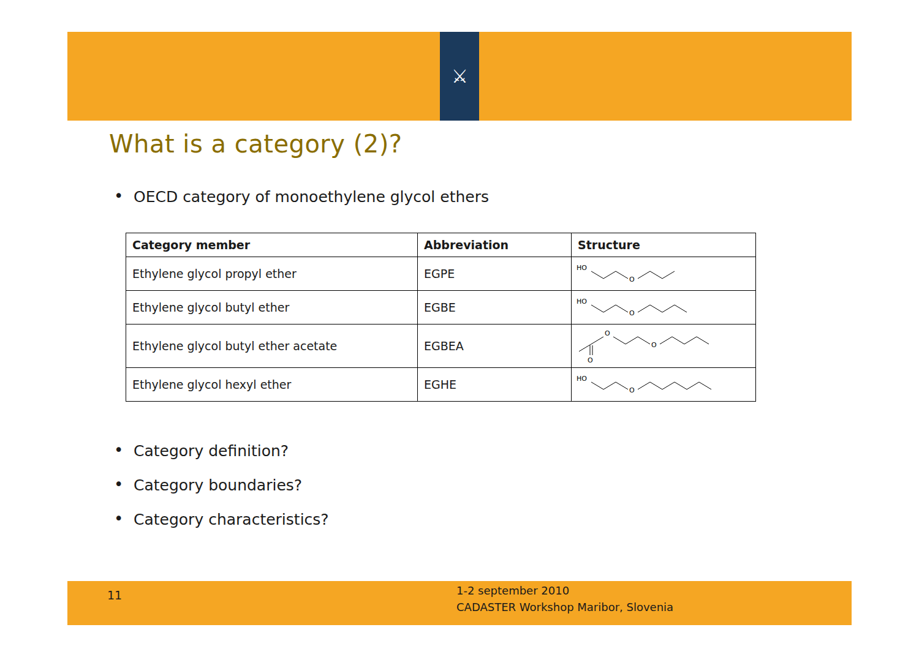⚔
What is a category (2)?
OECD category of monoethylene glycol ethers
| Category member | Abbreviation | Structure |
| --- | --- | --- |
| Ethylene glycol propyl ether | EGPE | HO O |
| Ethylene glycol butyl ether | EGBE | HO O |
| Ethylene glycol butyl ether acetate | EGBEA | O O O |
| Ethylene glycol hexyl ether | EGHE | HO O |
Category definition?
Category boundaries?
Category characteristics?
11
1-2 september 2010
CADASTER Workshop Maribor, Slovenia